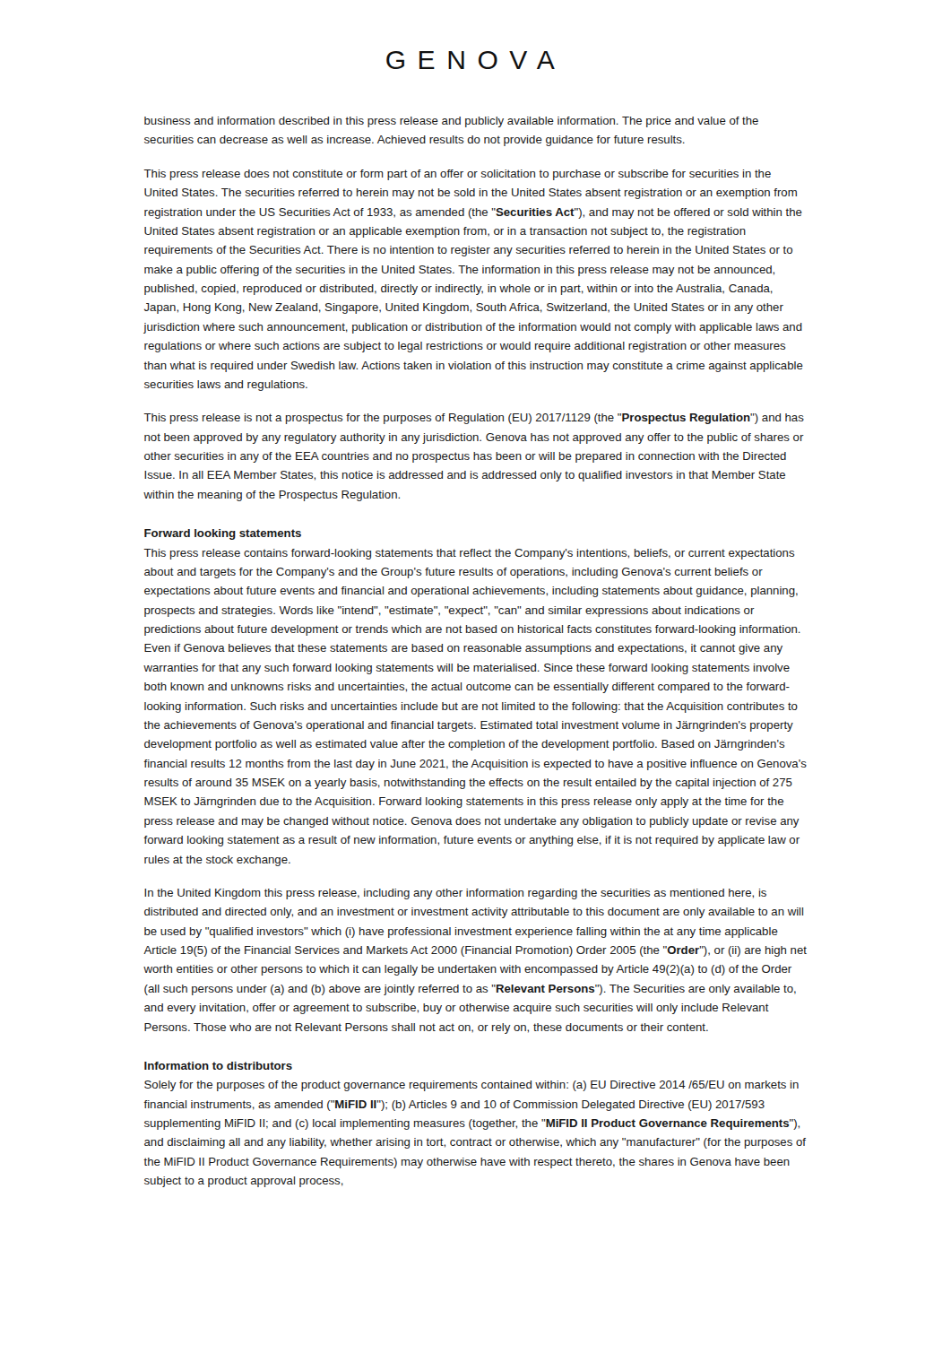GENOVA
business and information described in this press release and publicly available information. The price and value of the securities can decrease as well as increase. Achieved results do not provide guidance for future results.
This press release does not constitute or form part of an offer or solicitation to purchase or subscribe for securities in the United States. The securities referred to herein may not be sold in the United States absent registration or an exemption from registration under the US Securities Act of 1933, as amended (the "Securities Act"), and may not be offered or sold within the United States absent registration or an applicable exemption from, or in a transaction not subject to, the registration requirements of the Securities Act. There is no intention to register any securities referred to herein in the United States or to make a public offering of the securities in the United States. The information in this press release may not be announced, published, copied, reproduced or distributed, directly or indirectly, in whole or in part, within or into the Australia, Canada, Japan, Hong Kong, New Zealand, Singapore, United Kingdom, South Africa, Switzerland, the United States or in any other jurisdiction where such announcement, publication or distribution of the information would not comply with applicable laws and regulations or where such actions are subject to legal restrictions or would require additional registration or other measures than what is required under Swedish law. Actions taken in violation of this instruction may constitute a crime against applicable securities laws and regulations.
This press release is not a prospectus for the purposes of Regulation (EU) 2017/1129 (the "Prospectus Regulation") and has not been approved by any regulatory authority in any jurisdiction. Genova has not approved any offer to the public of shares or other securities in any of the EEA countries and no prospectus has been or will be prepared in connection with the Directed Issue. In all EEA Member States, this notice is addressed and is addressed only to qualified investors in that Member State within the meaning of the Prospectus Regulation.
Forward looking statements
This press release contains forward-looking statements that reflect the Company's intentions, beliefs, or current expectations about and targets for the Company's and the Group's future results of operations, including Genova's current beliefs or expectations about future events and financial and operational achievements, including statements about guidance, planning, prospects and strategies. Words like "intend", "estimate", "expect", "can" and similar expressions about indications or predictions about future development or trends which are not based on historical facts constitutes forward-looking information. Even if Genova believes that these statements are based on reasonable assumptions and expectations, it cannot give any warranties for that any such forward looking statements will be materialised. Since these forward looking statements involve both known and unknowns risks and uncertainties, the actual outcome can be essentially different compared to the forward-looking information. Such risks and uncertainties include but are not limited to the following: that the Acquisition contributes to the achievements of Genova's operational and financial targets. Estimated total investment volume in Järngrinden's property development portfolio as well as estimated value after the completion of the development portfolio. Based on Järngrinden's financial results 12 months from the last day in June 2021, the Acquisition is expected to have a positive influence on Genova's results of around 35 MSEK on a yearly basis, notwithstanding the effects on the result entailed by the capital injection of 275 MSEK to Järngrinden due to the Acquisition. Forward looking statements in this press release only apply at the time for the press release and may be changed without notice. Genova does not undertake any obligation to publicly update or revise any forward looking statement as a result of new information, future events or anything else, if it is not required by applicate law or rules at the stock exchange.
In the United Kingdom this press release, including any other information regarding the securities as mentioned here, is distributed and directed only, and an investment or investment activity attributable to this document are only available to an will be used by "qualified investors" which (i) have professional investment experience falling within the at any time applicable Article 19(5) of the Financial Services and Markets Act 2000 (Financial Promotion) Order 2005 (the "Order"), or (ii) are high net worth entities or other persons to which it can legally be undertaken with encompassed by Article 49(2)(a) to (d) of the Order (all such persons under (a) and (b) above are jointly referred to as "Relevant Persons"). The Securities are only available to, and every invitation, offer or agreement to subscribe, buy or otherwise acquire such securities will only include Relevant Persons. Those who are not Relevant Persons shall not act on, or rely on, these documents or their content.
Information to distributors
Solely for the purposes of the product governance requirements contained within: (a) EU Directive 2014 /65/EU on markets in financial instruments, as amended ("MiFID II"); (b) Articles 9 and 10 of Commission Delegated Directive (EU) 2017/593 supplementing MiFID II; and (c) local implementing measures (together, the "MiFID II Product Governance Requirements"), and disclaiming all and any liability, whether arising in tort, contract or otherwise, which any "manufacturer" (for the purposes of the MiFID II Product Governance Requirements) may otherwise have with respect thereto, the shares in Genova have been subject to a product approval process,